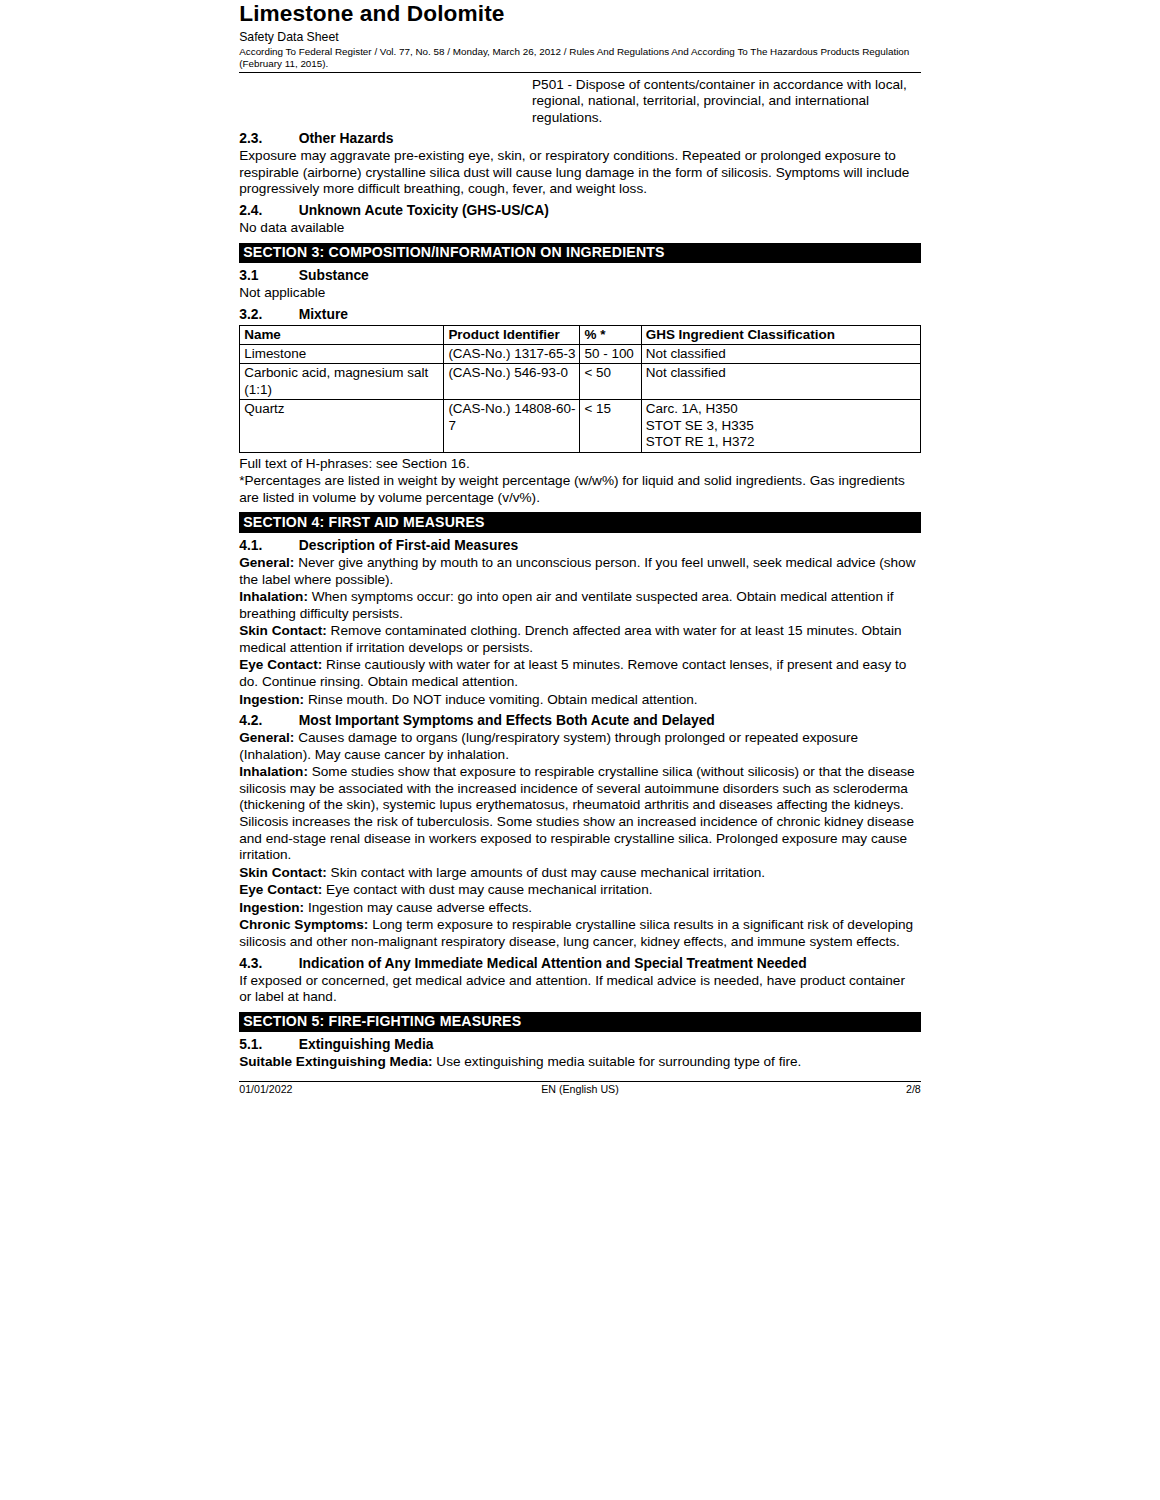Limestone and Dolomite
Safety Data Sheet
According To Federal Register / Vol. 77, No. 58 / Monday, March 26, 2012 / Rules And Regulations And According To The Hazardous Products Regulation (February 11, 2015).
P501 - Dispose of contents/container in accordance with local, regional, national, territorial, provincial, and international regulations.
2.3. Other Hazards
Exposure may aggravate pre-existing eye, skin, or respiratory conditions. Repeated or prolonged exposure to respirable (airborne) crystalline silica dust will cause lung damage in the form of silicosis. Symptoms will include progressively more difficult breathing, cough, fever, and weight loss.
2.4. Unknown Acute Toxicity (GHS-US/CA)
No data available
SECTION 3: COMPOSITION/INFORMATION ON INGREDIENTS
3.1 Substance
Not applicable
3.2. Mixture
| Name | Product Identifier | % * | GHS Ingredient Classification |
| --- | --- | --- | --- |
| Limestone | (CAS-No.) 1317-65-3 | 50 - 100 | Not classified |
| Carbonic acid, magnesium salt (1:1) | (CAS-No.) 546-93-0 | < 50 | Not classified |
| Quartz | (CAS-No.) 14808-60-7 | < 15 | Carc. 1A, H350 STOT SE 3, H335 STOT RE 1, H372 |
Full text of H-phrases: see Section 16.
*Percentages are listed in weight by weight percentage (w/w%) for liquid and solid ingredients. Gas ingredients are listed in volume by volume percentage (v/v%).
SECTION 4: FIRST AID MEASURES
4.1. Description of First-aid Measures
General: Never give anything by mouth to an unconscious person. If you feel unwell, seek medical advice (show the label where possible).
Inhalation: When symptoms occur: go into open air and ventilate suspected area. Obtain medical attention if breathing difficulty persists.
Skin Contact: Remove contaminated clothing. Drench affected area with water for at least 15 minutes. Obtain medical attention if irritation develops or persists.
Eye Contact: Rinse cautiously with water for at least 5 minutes. Remove contact lenses, if present and easy to do. Continue rinsing. Obtain medical attention.
Ingestion: Rinse mouth. Do NOT induce vomiting. Obtain medical attention.
4.2. Most Important Symptoms and Effects Both Acute and Delayed
General: Causes damage to organs (lung/respiratory system) through prolonged or repeated exposure (Inhalation). May cause cancer by inhalation.
Inhalation: Some studies show that exposure to respirable crystalline silica (without silicosis) or that the disease silicosis may be associated with the increased incidence of several autoimmune disorders such as scleroderma (thickening of the skin), systemic lupus erythematosus, rheumatoid arthritis and diseases affecting the kidneys. Silicosis increases the risk of tuberculosis. Some studies show an increased incidence of chronic kidney disease and end-stage renal disease in workers exposed to respirable crystalline silica. Prolonged exposure may cause irritation.
Skin Contact: Skin contact with large amounts of dust may cause mechanical irritation.
Eye Contact: Eye contact with dust may cause mechanical irritation.
Ingestion: Ingestion may cause adverse effects.
Chronic Symptoms: Long term exposure to respirable crystalline silica results in a significant risk of developing silicosis and other non-malignant respiratory disease, lung cancer, kidney effects, and immune system effects.
4.3. Indication of Any Immediate Medical Attention and Special Treatment Needed
If exposed or concerned, get medical advice and attention. If medical advice is needed, have product container or label at hand.
SECTION 5: FIRE-FIGHTING MEASURES
5.1. Extinguishing Media
Suitable Extinguishing Media: Use extinguishing media suitable for surrounding type of fire.
01/01/2022
EN (English US)
2/8